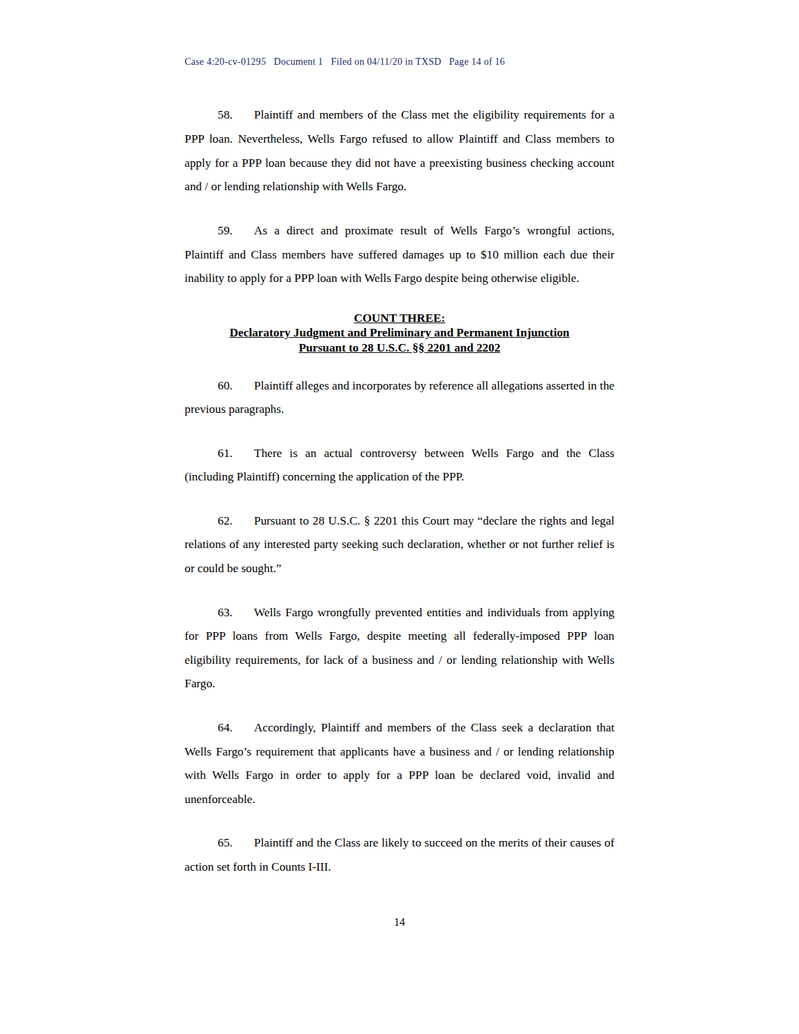Case 4:20-cv-01295 Document 1 Filed on 04/11/20 in TXSD Page 14 of 16
58. Plaintiff and members of the Class met the eligibility requirements for a PPP loan. Nevertheless, Wells Fargo refused to allow Plaintiff and Class members to apply for a PPP loan because they did not have a preexisting business checking account and / or lending relationship with Wells Fargo.
59. As a direct and proximate result of Wells Fargo’s wrongful actions, Plaintiff and Class members have suffered damages up to $10 million each due their inability to apply for a PPP loan with Wells Fargo despite being otherwise eligible.
COUNT THREE:
Declaratory Judgment and Preliminary and Permanent Injunction
Pursuant to 28 U.S.C. §§ 2201 and 2202
60. Plaintiff alleges and incorporates by reference all allegations asserted in the previous paragraphs.
61. There is an actual controversy between Wells Fargo and the Class (including Plaintiff) concerning the application of the PPP.
62. Pursuant to 28 U.S.C. § 2201 this Court may “declare the rights and legal relations of any interested party seeking such declaration, whether or not further relief is or could be sought.”
63. Wells Fargo wrongfully prevented entities and individuals from applying for PPP loans from Wells Fargo, despite meeting all federally-imposed PPP loan eligibility requirements, for lack of a business and / or lending relationship with Wells Fargo.
64. Accordingly, Plaintiff and members of the Class seek a declaration that Wells Fargo’s requirement that applicants have a business and / or lending relationship with Wells Fargo in order to apply for a PPP loan be declared void, invalid and unenforceable.
65. Plaintiff and the Class are likely to succeed on the merits of their causes of action set forth in Counts I-III.
14